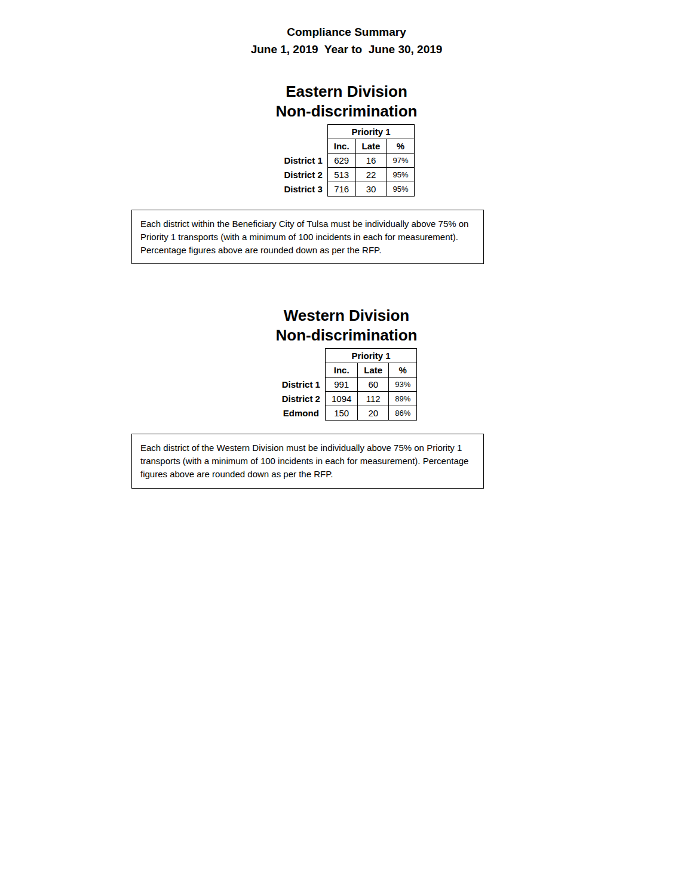Compliance Summary
June 1, 2019 Year to June 30, 2019
Eastern Division
Non-discrimination
| | Priority 1 |
| | Inc. | Late | % |
| District 1 | 629 | 16 | 97% |
| District 2 | 513 | 22 | 95% |
| District 3 | 716 | 30 | 95% |
Each district within the Beneficiary City of Tulsa must be individually above 75% on Priority 1 transports (with a minimum of 100 incidents in each for measurement). Percentage figures above are rounded down as per the RFP.
Western Division
Non-discrimination
| | Priority 1 |
| | Inc. | Late | % |
| District 1 | 991 | 60 | 93% |
| District 2 | 1094 | 112 | 89% |
| Edmond | 150 | 20 | 86% |
Each district of the Western Division must be individually above 75% on Priority 1 transports (with a minimum of 100 incidents in each for measurement). Percentage figures above are rounded down as per the RFP.